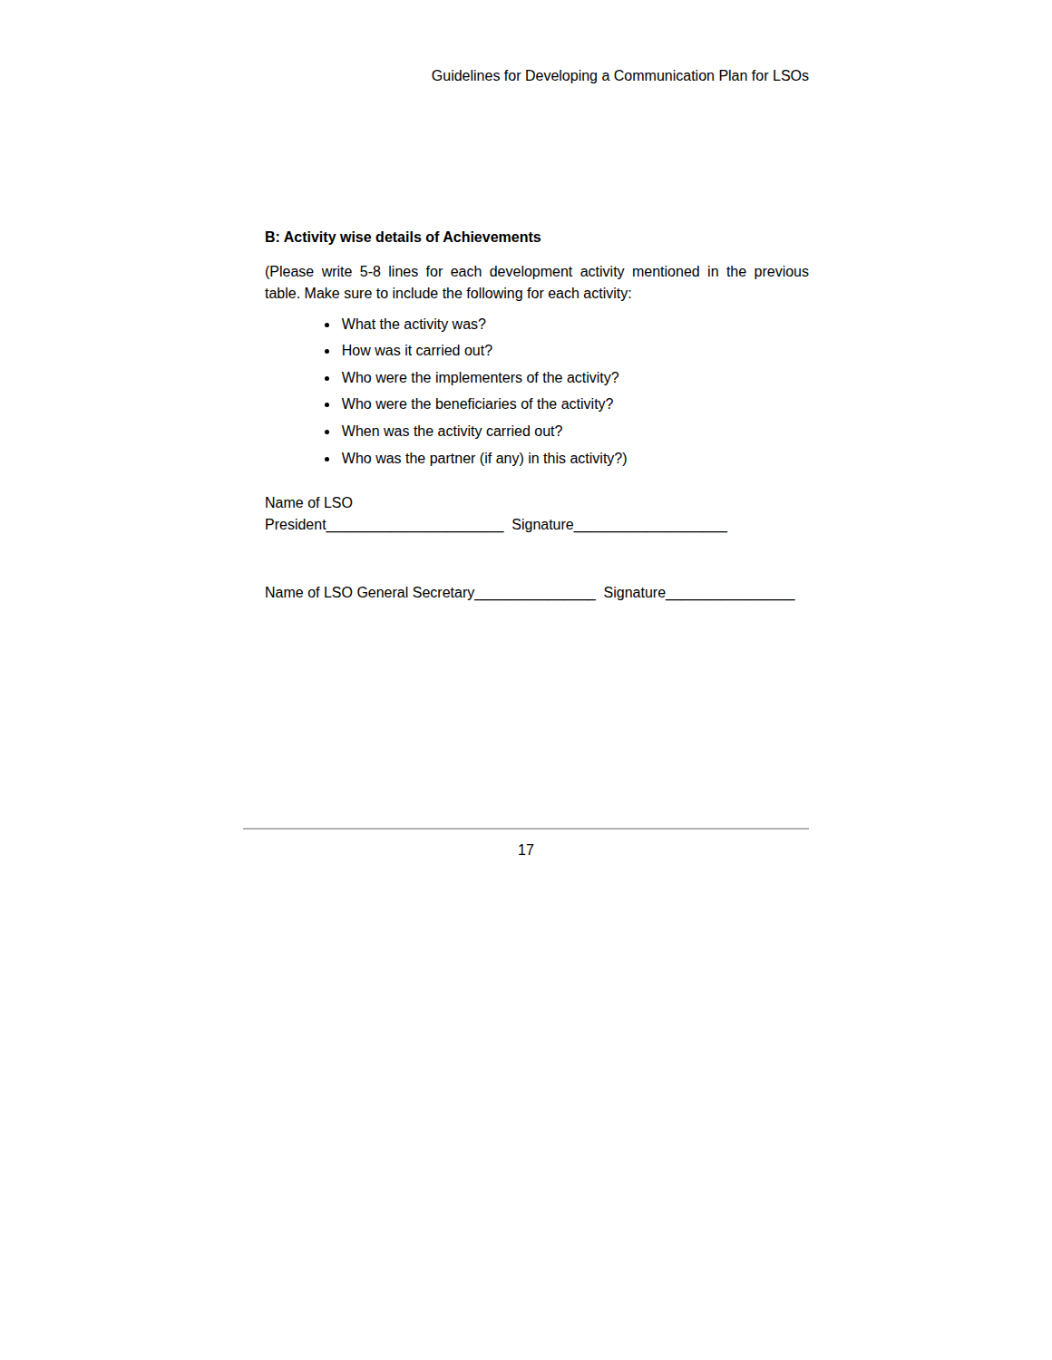Guidelines for Developing a Communication Plan for LSOs
B: Activity wise details of Achievements
(Please write 5-8 lines for each development activity mentioned in the previous table. Make sure to include the following for each activity:
What the activity was?
How was it carried out?
Who were the implementers of the activity?
Who were the beneficiaries of the activity?
When was the activity carried out?
Who was the partner (if any) in this activity?)
Name of LSO President______________________ Signature___________________
Name of LSO General Secretary_______________ Signature________________
17